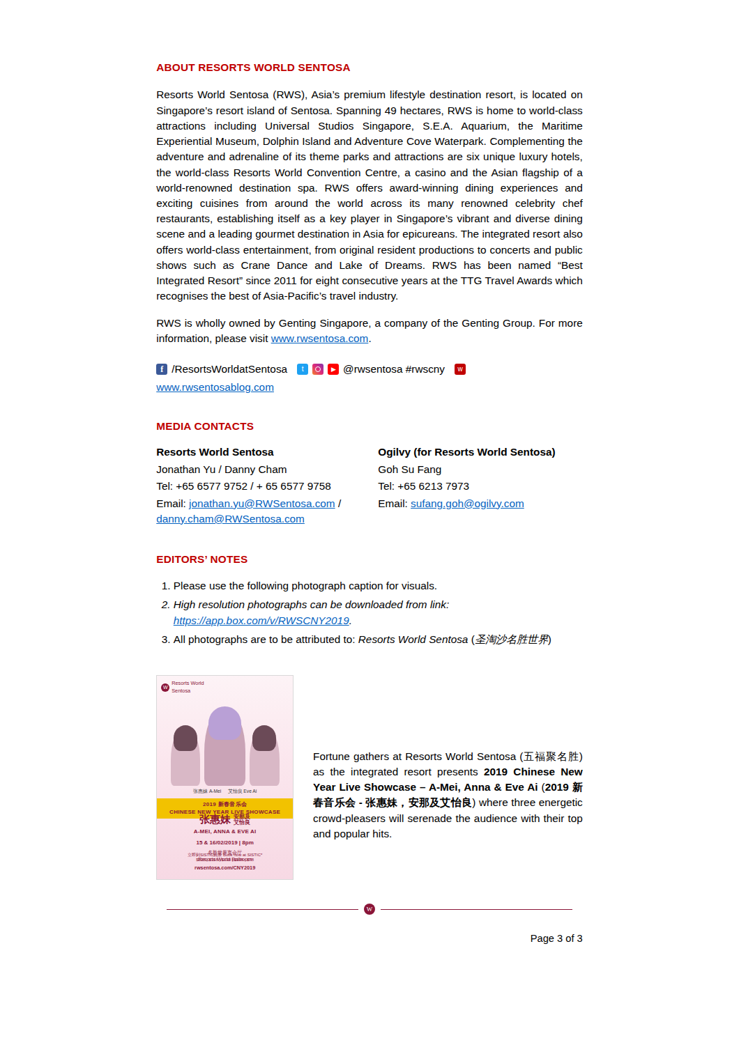ABOUT RESORTS WORLD SENTOSA
Resorts World Sentosa (RWS), Asia’s premium lifestyle destination resort, is located on Singapore’s resort island of Sentosa. Spanning 49 hectares, RWS is home to world-class attractions including Universal Studios Singapore, S.E.A. Aquarium, the Maritime Experiential Museum, Dolphin Island and Adventure Cove Waterpark. Complementing the adventure and adrenaline of its theme parks and attractions are six unique luxury hotels, the world-class Resorts World Convention Centre, a casino and the Asian flagship of a world-renowned destination spa. RWS offers award-winning dining experiences and exciting cuisines from around the world across its many renowned celebrity chef restaurants, establishing itself as a key player in Singapore’s vibrant and diverse dining scene and a leading gourmet destination in Asia for epicureans. The integrated resort also offers world-class entertainment, from original resident productions to concerts and public shows such as Crane Dance and Lake of Dreams. RWS has been named “Best Integrated Resort” since 2011 for eight consecutive years at the TTG Travel Awards which recognises the best of Asia-Pacific’s travel industry.
RWS is wholly owned by Genting Singapore, a company of the Genting Group. For more information, please visit www.rwsentosa.com.
f/ResortsWorldatSentosa t ▶ @rwsentosa #rwscny wwww.rwsentosablog.com
MEDIA CONTACTS
| Resorts World Sentosa | Ogilvy (for Resorts World Sentosa) |
| Jonathan Yu / Danny Cham | Goh Su Fang |
| Tel: +65 6577 9752 / + 65 6577 9758 | Tel: +65 6213 7973 |
| Email: jonathan.yu@RWSentosa.com / danny.cham@RWSentosa.com | Email: sufang.goh@ogilvy.com |
EDITORS’ NOTES
Please use the following photograph caption for visuals.
High resolution photographs can be downloaded from link: https://app.box.com/v/RWSCNY2019.
All photographs are to be attributed to: Resorts World Sentosa (圣淘沙名胜世界)
WResorts World
Sentosa
张惠妹 A-Mei 艾怡良 Eve Ai
2019 新春音乐会
CHINESE NEW YEAR LIVE SHOWCASE
张惠妹 安那及
艾怡良
A-MEI, ANNA & EVE AI
15 & 16/02/2019 | 8pm
名胜世界宴会厅
Resorts World Ballroom
立即到SISTIC购票 Book now at SISTIC*
$228 | $168 | $138 | $108 | $78
rwsentosa.com/CNY2019
Fortune gathers at Resorts World Sentosa (五福聚名胜) as the integrated resort presents 2019 Chinese New Year Live Showcase – A-Mei, Anna & Eve Ai (2019 新春音乐会 - 张惠妹，安那及艾怡良) where three energetic crowd-pleasers will serenade the audience with their top and popular hits.
W
Page 3 of 3